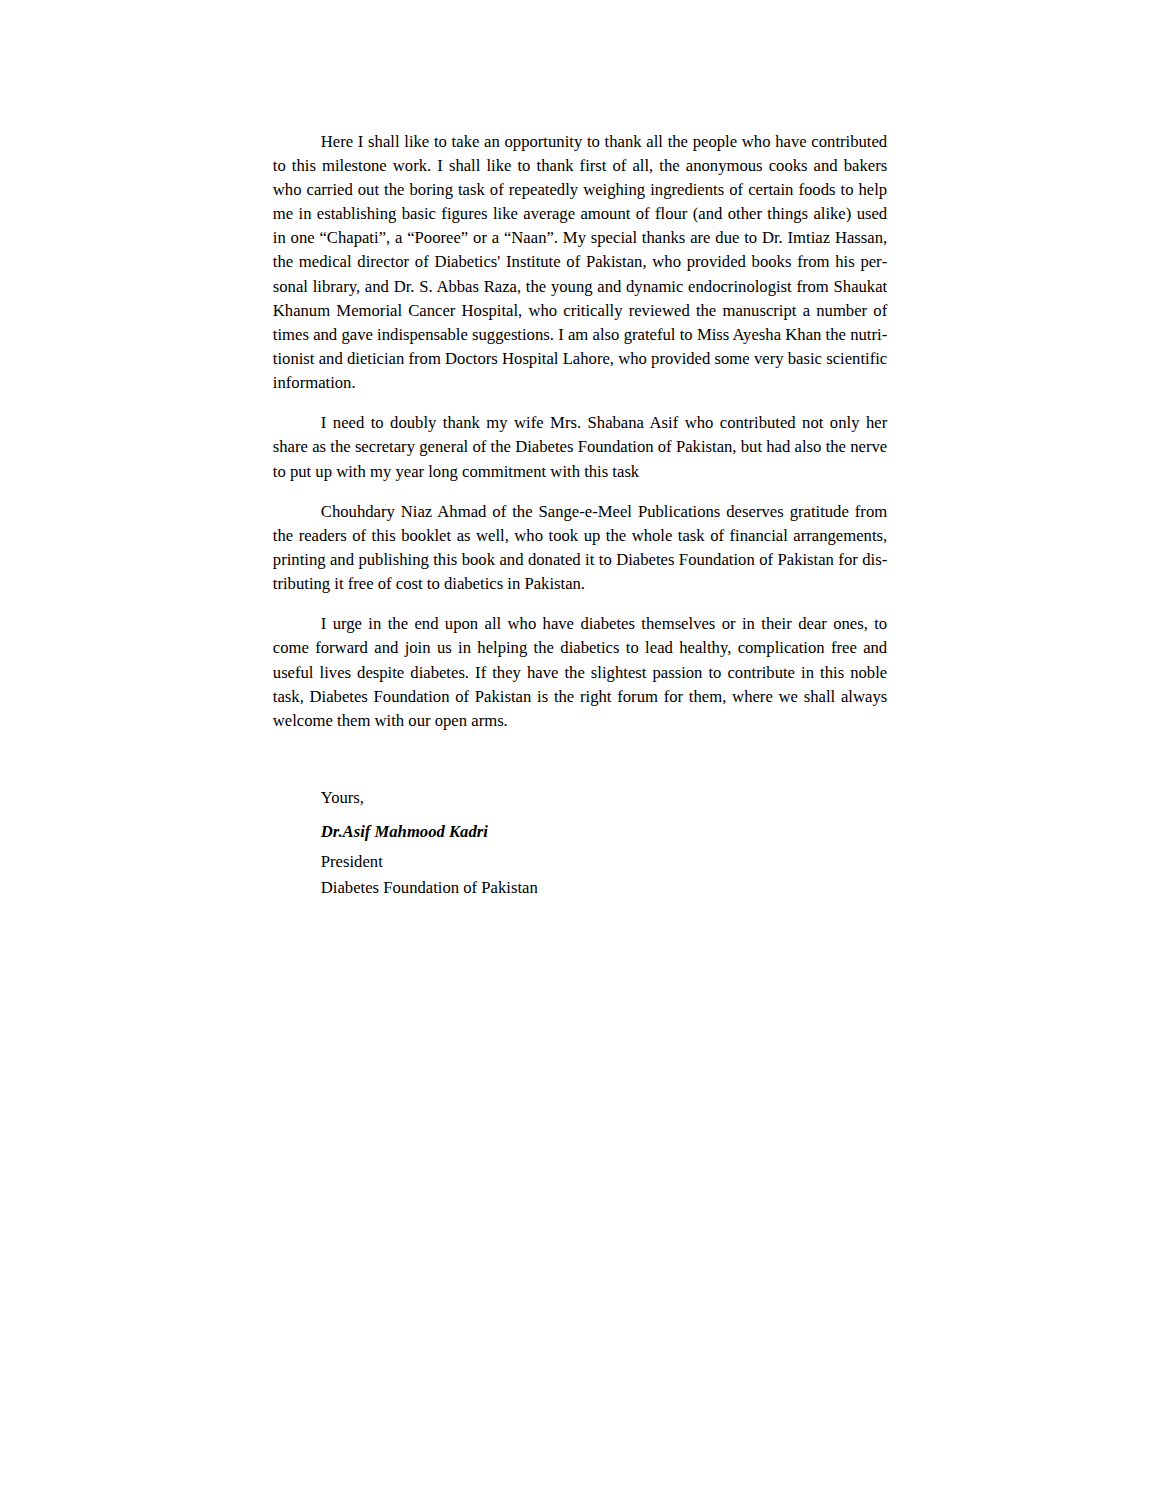Here I shall like to take an opportunity to thank all the people who have contributed to this milestone work. I shall like to thank first of all, the anonymous cooks and bakers who carried out the boring task of repeatedly weighing ingredients of certain foods to help me in establishing basic figures like average amount of flour (and other things alike) used in one “Chapati”, a “Pooree” or a “Naan”. My special thanks are due to Dr. Imtiaz Hassan, the medical director of Diabetics' Institute of Pakistan, who provided books from his personal library, and Dr. S. Abbas Raza, the young and dynamic endocrinologist from Shaukat Khanum Memorial Cancer Hospital, who critically reviewed the manuscript a number of times and gave indispensable suggestions. I am also grateful to Miss Ayesha Khan the nutritionist and dietician from Doctors Hospital Lahore, who provided some very basic scientific information.
I need to doubly thank my wife Mrs. Shabana Asif who contributed not only her share as the secretary general of the Diabetes Foundation of Pakistan, but had also the nerve to put up with my year long commitment with this task
Chouhdary Niaz Ahmad of the Sange-e-Meel Publications deserves gratitude from the readers of this booklet as well, who took up the whole task of financial arrangements, printing and publishing this book and donated it to Diabetes Foundation of Pakistan for distributing it free of cost to diabetics in Pakistan.
I urge in the end upon all who have diabetes themselves or in their dear ones, to come forward and join us in helping the diabetics to lead healthy, complication free and useful lives despite diabetes. If they have the slightest passion to contribute in this noble task, Diabetes Foundation of Pakistan is the right forum for them, where we shall always welcome them with our open arms.
Yours,
Dr.Asif Mahmood Kadri
President
Diabetes Foundation of Pakistan